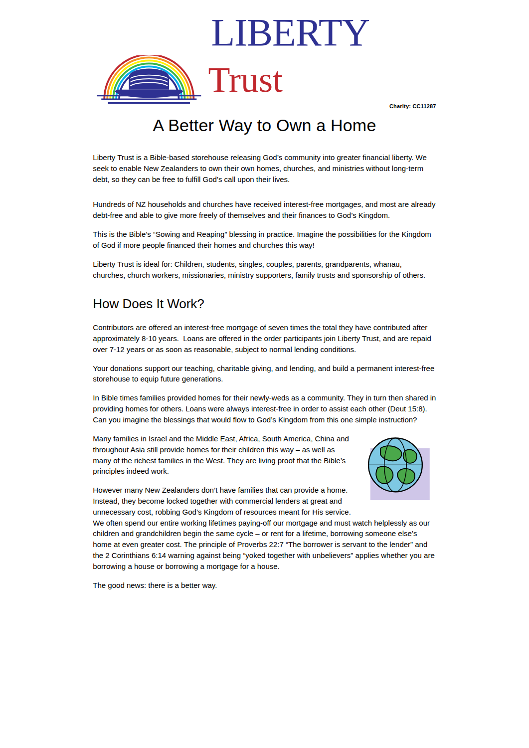LIBERTY Trust
Charity: CC11287
A Better Way to Own a Home
Liberty Trust is a Bible-based storehouse releasing God’s community into greater financial liberty. We seek to enable New Zealanders to own their own homes, churches, and ministries without long-term debt, so they can be free to fulfill God’s call upon their lives.
Hundreds of NZ households and churches have received interest-free mortgages, and most are already debt-free and able to give more freely of themselves and their finances to God’s Kingdom.
This is the Bible’s “Sowing and Reaping” blessing in practice. Imagine the possibilities for the Kingdom of God if more people financed their homes and churches this way!
Liberty Trust is ideal for: Children, students, singles, couples, parents, grandparents, whanau, churches, church workers, missionaries, ministry supporters, family trusts and sponsorship of others.
How Does It Work?
Contributors are offered an interest-free mortgage of seven times the total they have contributed after approximately 8-10 years. Loans are offered in the order participants join Liberty Trust, and are repaid over 7-12 years or as soon as reasonable, subject to normal lending conditions.
Your donations support our teaching, charitable giving, and lending, and build a permanent interest-free storehouse to equip future generations.
In Bible times families provided homes for their newly-weds as a community. They in turn then shared in providing homes for others. Loans were always interest-free in order to assist each other (Deut 15:8). Can you imagine the blessings that would flow to God’s Kingdom from this one simple instruction?
Many families in Israel and the Middle East, Africa, South America, China and throughout Asia still provide homes for their children this way – as well as many of the richest families in the West. They are living proof that the Bible’s principles indeed work.
However many New Zealanders don’t have families that can provide a home. Instead, they become locked together with commercial lenders at great and unnecessary cost, robbing God’s Kingdom of resources meant for His service. We often spend our entire working lifetimes paying-off our mortgage and must watch helplessly as our children and grandchildren begin the same cycle – or rent for a lifetime, borrowing someone else’s home at even greater cost. The principle of Proverbs 22:7 “The borrower is servant to the lender” and the 2 Corinthians 6:14 warning against being “yoked together with unbelievers” applies whether you are borrowing a house or borrowing a mortgage for a house.
The good news: there is a better way.